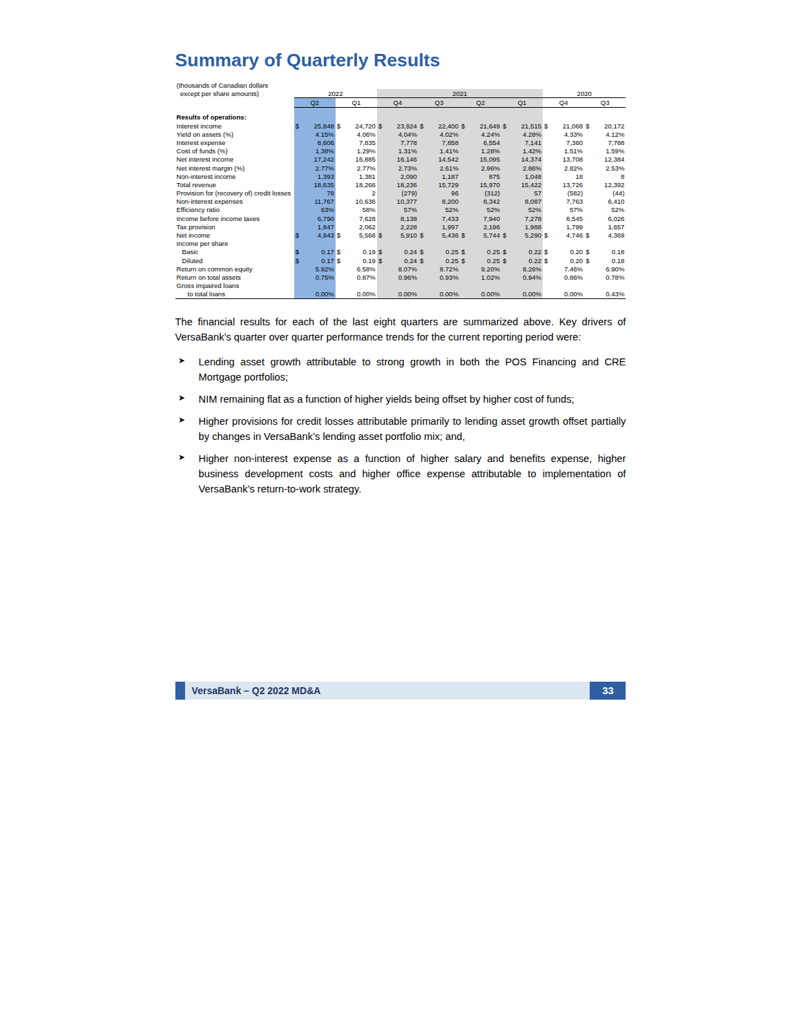Summary of Quarterly Results
| (thousands of Canadian dollars | |
| except per share amounts) | 2022 | 2021 | 2020 |
| | Q2 | Q1 | Q4 | Q3 | Q2 | Q1 | Q4 | Q3 |
| Results of operations: | | | | | | | | | | | | | | | | |
| Interest income | $ | 25,848 | $ | 24,720 | $ | 23,924 | $ | 22,400 | $ | 21,649 | $ | 21,515 | $ | 21,068 | $ | 20,172 |
| Yield on assets (%) | | 4.15% | | 4.06% | | 4.04% | | 4.02% | | 4.24% | | 4.28% | | 4.33% | | 4.12% |
| Interest expense | | 8,606 | | 7,835 | | 7,778 | | 7,858 | | 6,554 | | 7,141 | | 7,360 | | 7,788 |
| Cost of funds (%) | | 1.38% | | 1.29% | | 1.31% | | 1.41% | | 1.28% | | 1.42% | | 1.51% | | 1.59% |
| Net interest income | | 17,242 | | 16,885 | | 16,146 | | 14,542 | | 15,095 | | 14,374 | | 13,708 | | 12,384 |
| Net interest margin (%) | | 2.77% | | 2.77% | | 2.73% | | 2.61% | | 2.96% | | 2.86% | | 2.82% | | 2.53% |
| Non-interest income | | 1,393 | | 1,381 | | 2,090 | | 1,187 | | 875 | | 1,048 | | 18 | | 8 |
| Total revenue | | 18,635 | | 18,266 | | 18,236 | | 15,729 | | 15,970 | | 15,422 | | 13,726 | | 12,392 |
| Provision for (recovery of) credit losses | | 78 | | 2 | | (279) | | 96 | | (312) | | 57 | | (582) | | (44) |
| Non-interest expenses | | 11,767 | | 10,636 | | 10,377 | | 8,200 | | 8,342 | | 8,087 | | 7,763 | | 6,410 |
| Efficiency ratio | | 63% | | 58% | | 57% | | 52% | | 52% | | 52% | | 57% | | 52% |
| Income before income taxes | | 6,790 | | 7,628 | | 8,138 | | 7,433 | | 7,940 | | 7,278 | | 6,545 | | 6,026 |
| Tax provision | | 1,847 | | 2,062 | | 2,228 | | 1,997 | | 2,196 | | 1,988 | | 1,799 | | 1,657 |
| Net income | $ | 4,943 | $ | 5,566 | $ | 5,910 | $ | 5,436 | $ | 5,744 | $ | 5,290 | $ | 4,746 | $ | 4,369 |
| Income per share | | | | | | | | | | | | | | | | |
| Basic | $ | 0.17 | $ | 0.19 | $ | 0.24 | $ | 0.25 | $ | 0.25 | $ | 0.22 | $ | 0.20 | $ | 0.18 |
| Diluted | $ | 0.17 | $ | 0.19 | $ | 0.24 | $ | 0.25 | $ | 0.25 | $ | 0.22 | $ | 0.20 | $ | 0.18 |
| Return on common equity | | 5.92% | | 6.58% | | 8.07% | | 8.72% | | 9.20% | | 8.26% | | 7.46% | | 6.90% |
| Return on total assets | | 0.75% | | 0.87% | | 0.96% | | 0.93% | | 1.02% | | 0.94% | | 0.86% | | 0.78% |
| Gross impaired loans | | | | | | | | | | | | | | | | |
| to total loans | | 0.00% | | 0.00% | | 0.00% | | 0.00% | | 0.00% | | 0.00% | | 0.00% | | 0.43% |
The financial results for each of the last eight quarters are summarized above. Key drivers of VersaBank’s quarter over quarter performance trends for the current reporting period were:
Lending asset growth attributable to strong growth in both the POS Financing and CRE Mortgage portfolios;
NIM remaining flat as a function of higher yields being offset by higher cost of funds;
Higher provisions for credit losses attributable primarily to lending asset growth offset partially by changes in VersaBank’s lending asset portfolio mix; and,
Higher non-interest expense as a function of higher salary and benefits expense, higher business development costs and higher office expense attributable to implementation of VersaBank’s return-to-work strategy.
VersaBank – Q2 2022 MD&A
33